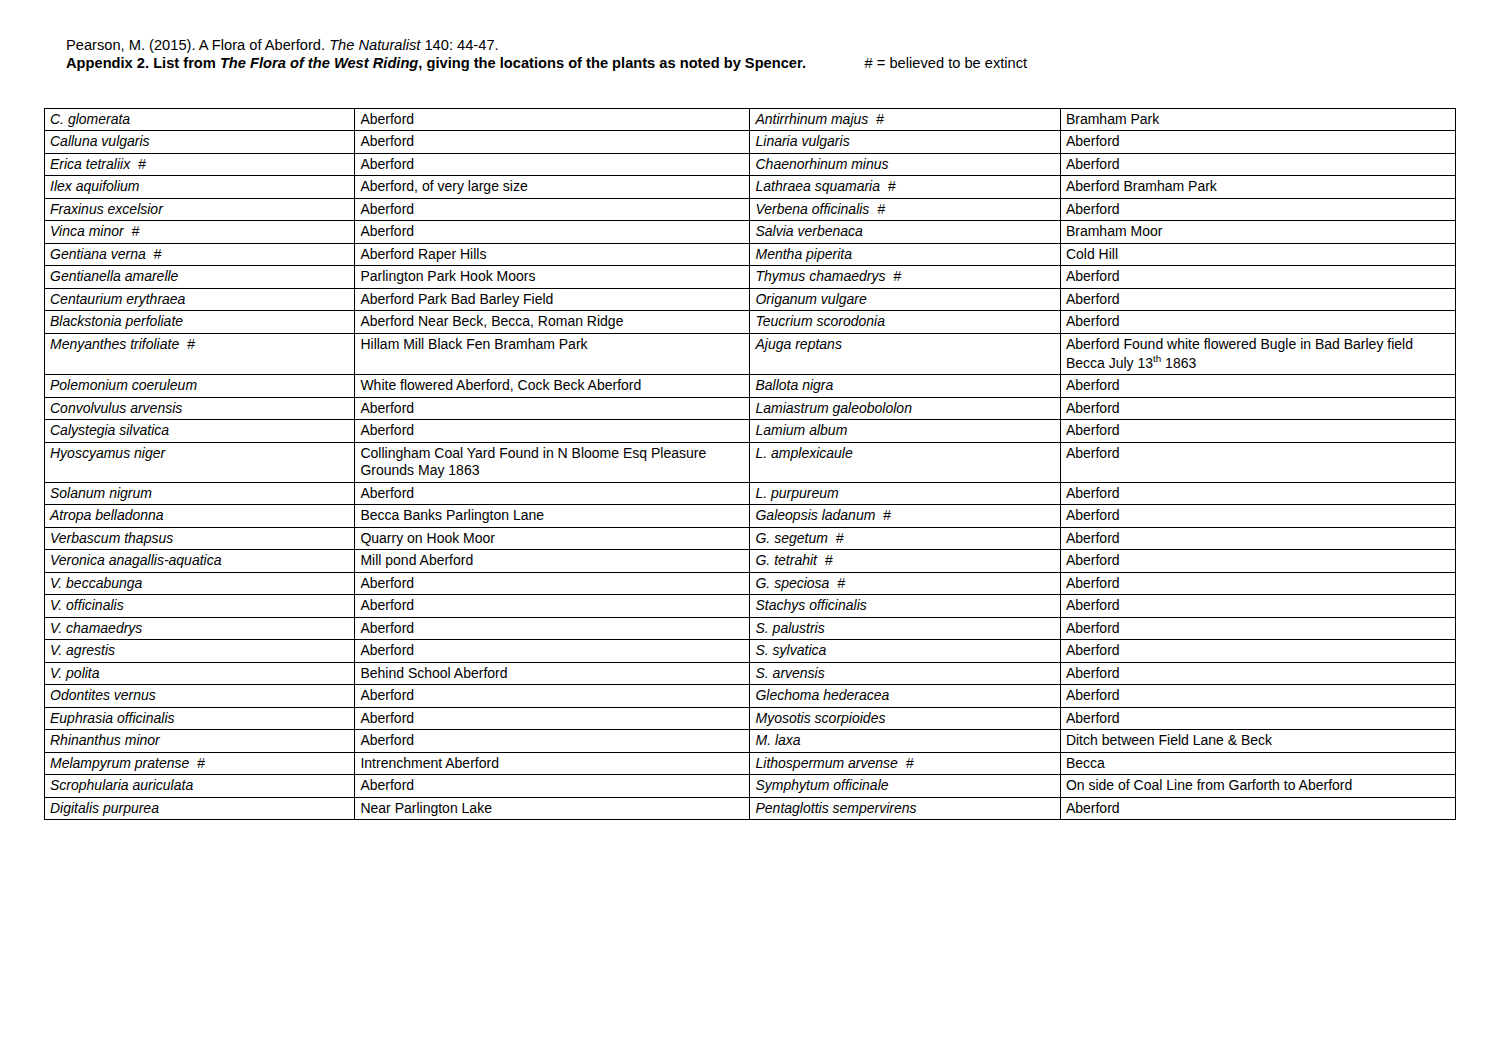Pearson, M. (2015). A Flora of Aberford. The Naturalist 140: 44-47.
Appendix 2. List from The Flora of the West Riding, giving the locations of the plants as noted by Spencer.# = believed to be extinct
| C. glomerata | Aberford | Antirrhinum majus # | Bramham Park |
| Calluna vulgaris | Aberford | Linaria vulgaris | Aberford |
| Erica tetraliix # | Aberford | Chaenorhinum minus | Aberford |
| Ilex aquifolium | Aberford, of very large size | Lathraea squamaria # | Aberford Bramham Park |
| Fraxinus excelsior | Aberford | Verbena officinalis # | Aberford |
| Vinca minor # | Aberford | Salvia verbenaca | Bramham Moor |
| Gentiana verna # | Aberford Raper Hills | Mentha piperita | Cold Hill |
| Gentianella amarelle | Parlington Park Hook Moors | Thymus chamaedrys # | Aberford |
| Centaurium erythraea | Aberford Park Bad Barley Field | Origanum vulgare | Aberford |
| Blackstonia perfoliate | Aberford Near Beck, Becca, Roman Ridge | Teucrium scorodonia | Aberford |
| Menyanthes trifoliate # | Hillam Mill Black Fen Bramham Park | Ajuga reptans | Aberford Found white flowered Bugle in Bad Barley field Becca July 13 th 1863 |
| Polemonium coeruleum | White flowered Aberford, Cock Beck Aberford | Ballota nigra | Aberford |
| Convolvulus arvensis | Aberford | Lamiastrum galeobololon | Aberford |
| Calystegia silvatica | Aberford | Lamium album | Aberford |
| Hyoscyamus niger | Collingham Coal Yard Found in N Bloome Esq Pleasure Grounds May 1863 | L. amplexicaule | Aberford |
| Solanum nigrum | Aberford | L. purpureum | Aberford |
| Atropa belladonna | Becca Banks Parlington Lane | Galeopsis ladanum # | Aberford |
| Verbascum thapsus | Quarry on Hook Moor | G. segetum # | Aberford |
| Veronica anagallis-aquatica | Mill pond Aberford | G. tetrahit # | Aberford |
| V. beccabunga | Aberford | G. speciosa # | Aberford |
| V. officinalis | Aberford | Stachys officinalis | Aberford |
| V. chamaedrys | Aberford | S. palustris | Aberford |
| V. agrestis | Aberford | S. sylvatica | Aberford |
| V. polita | Behind School Aberford | S. arvensis | Aberford |
| Odontites vernus | Aberford | Glechoma hederacea | Aberford |
| Euphrasia officinalis | Aberford | Myosotis scorpioides | Aberford |
| Rhinanthus minor | Aberford | M. laxa | Ditch between Field Lane & Beck |
| Melampyrum pratense # | Intrenchment Aberford | Lithospermum arvense # | Becca |
| Scrophularia auriculata | Aberford | Symphytum officinale | On side of Coal Line from Garforth to Aberford |
| Digitalis purpurea | Near Parlington Lake | Pentaglottis sempervirens | Aberford |